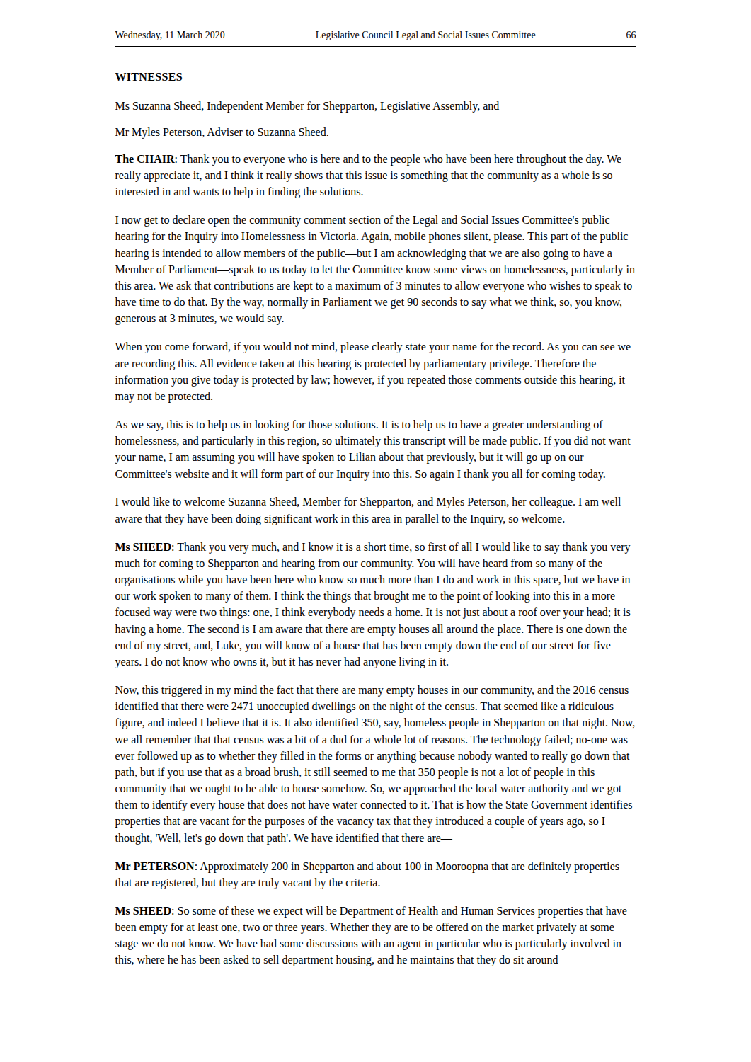Wednesday, 11 March 2020 Legislative Council Legal and Social Issues Committee 66
WITNESSES
Ms Suzanna Sheed, Independent Member for Shepparton, Legislative Assembly, and
Mr Myles Peterson, Adviser to Suzanna Sheed.
The CHAIR: Thank you to everyone who is here and to the people who have been here throughout the day. We really appreciate it, and I think it really shows that this issue is something that the community as a whole is so interested in and wants to help in finding the solutions.
I now get to declare open the community comment section of the Legal and Social Issues Committee's public hearing for the Inquiry into Homelessness in Victoria. Again, mobile phones silent, please. This part of the public hearing is intended to allow members of the public—but I am acknowledging that we are also going to have a Member of Parliament—speak to us today to let the Committee know some views on homelessness, particularly in this area. We ask that contributions are kept to a maximum of 3 minutes to allow everyone who wishes to speak to have time to do that. By the way, normally in Parliament we get 90 seconds to say what we think, so, you know, generous at 3 minutes, we would say.
When you come forward, if you would not mind, please clearly state your name for the record. As you can see we are recording this. All evidence taken at this hearing is protected by parliamentary privilege. Therefore the information you give today is protected by law; however, if you repeated those comments outside this hearing, it may not be protected.
As we say, this is to help us in looking for those solutions. It is to help us to have a greater understanding of homelessness, and particularly in this region, so ultimately this transcript will be made public. If you did not want your name, I am assuming you will have spoken to Lilian about that previously, but it will go up on our Committee's website and it will form part of our Inquiry into this. So again I thank you all for coming today.
I would like to welcome Suzanna Sheed, Member for Shepparton, and Myles Peterson, her colleague. I am well aware that they have been doing significant work in this area in parallel to the Inquiry, so welcome.
Ms SHEED: Thank you very much, and I know it is a short time, so first of all I would like to say thank you very much for coming to Shepparton and hearing from our community. You will have heard from so many of the organisations while you have been here who know so much more than I do and work in this space, but we have in our work spoken to many of them. I think the things that brought me to the point of looking into this in a more focused way were two things: one, I think everybody needs a home. It is not just about a roof over your head; it is having a home. The second is I am aware that there are empty houses all around the place. There is one down the end of my street, and, Luke, you will know of a house that has been empty down the end of our street for five years. I do not know who owns it, but it has never had anyone living in it.
Now, this triggered in my mind the fact that there are many empty houses in our community, and the 2016 census identified that there were 2471 unoccupied dwellings on the night of the census. That seemed like a ridiculous figure, and indeed I believe that it is. It also identified 350, say, homeless people in Shepparton on that night. Now, we all remember that that census was a bit of a dud for a whole lot of reasons. The technology failed; no-one was ever followed up as to whether they filled in the forms or anything because nobody wanted to really go down that path, but if you use that as a broad brush, it still seemed to me that 350 people is not a lot of people in this community that we ought to be able to house somehow. So, we approached the local water authority and we got them to identify every house that does not have water connected to it. That is how the State Government identifies properties that are vacant for the purposes of the vacancy tax that they introduced a couple of years ago, so I thought, 'Well, let's go down that path'. We have identified that there are—
Mr PETERSON: Approximately 200 in Shepparton and about 100 in Mooroopna that are definitely properties that are registered, but they are truly vacant by the criteria.
Ms SHEED: So some of these we expect will be Department of Health and Human Services properties that have been empty for at least one, two or three years. Whether they are to be offered on the market privately at some stage we do not know. We have had some discussions with an agent in particular who is particularly involved in this, where he has been asked to sell department housing, and he maintains that they do sit around